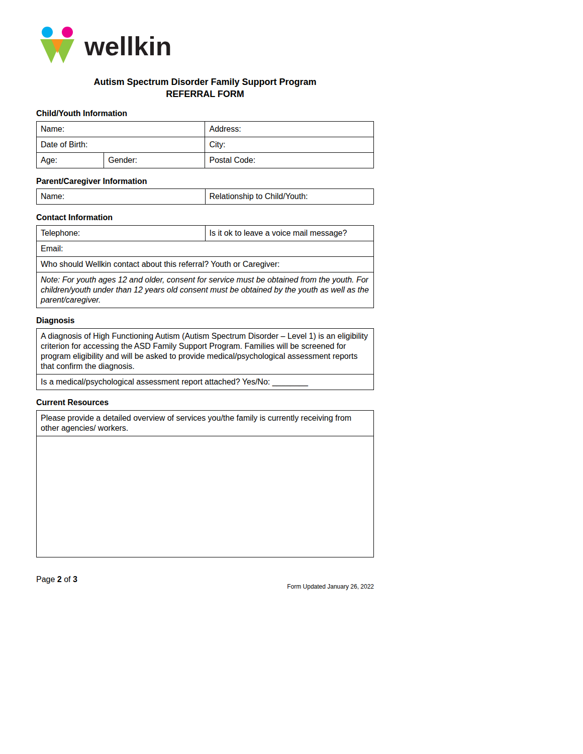wellkin
Autism Spectrum Disorder Family Support Program
REFERRAL FORM
Child/Youth Information
| Name: | Address: |
| Date of Birth: | City: |
| Age: | Gender: | Postal Code: |
Parent/Caregiver Information
| Name: | Relationship to Child/Youth: |
Contact Information
| Telephone: | Is it ok to leave a voice mail message? |
| Email: |
| Who should Wellkin contact about this referral? Youth or Caregiver: |
| Note: For youth ages 12 and older, consent for service must be obtained from the youth. For children/youth under than 12 years old consent must be obtained by the youth as well as the parent/caregiver. |
Diagnosis
| A diagnosis of High Functioning Autism (Autism Spectrum Disorder – Level 1) is an eligibility criterion for accessing the ASD Family Support Program. Families will be screened for program eligibility and will be asked to provide medical/psychological assessment reports that confirm the diagnosis. |
| Is a medical/psychological assessment report attached? Yes/No: ________ |
Current Resources
| Please provide a detailed overview of services you/the family is currently receiving from other agencies/ workers. |
Page 2 of 3 Form Updated January 26, 2022